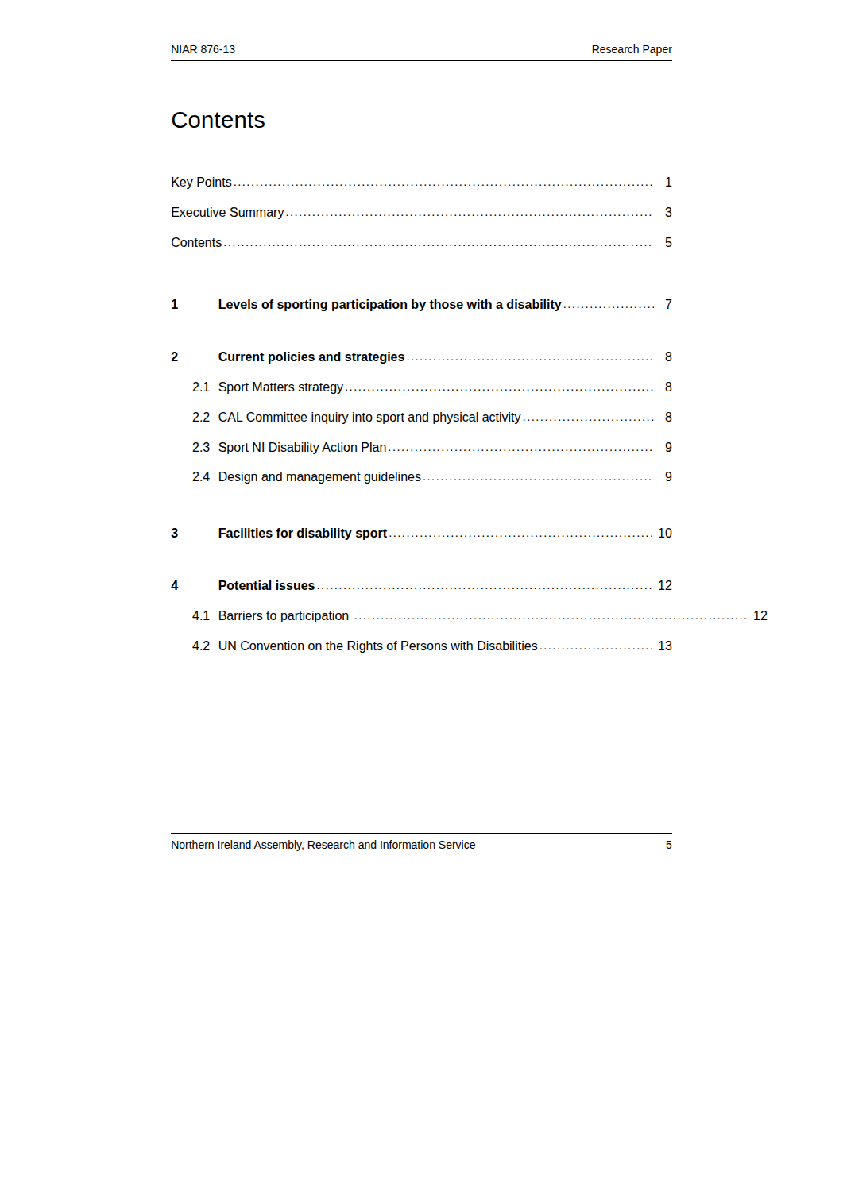NIAR 876-13
Research Paper
Contents
Key Points ........................................................................................................................... 1
Executive Summary ........................................................................................................... 3
Contents ............................................................................................................................. 5
1 Levels of sporting participation by those with a disability ............................... 7
2 Current policies and strategies ........................................................................ 8
2.1 Sport Matters strategy ............................................................................................ 8
2.2 CAL Committee inquiry into sport and physical activity .......................................... 8
2.3 Sport NI Disability Action Plan .............................................................................. 9
2.4 Design and management guidelines ...................................................................... 9
3 Facilities for disability sport ............................................................................ 10
4 Potential issues ............................................................................................... 12
4.1 Barriers to participation </span ......................................................................................... 12
4.2 UN Convention on the Rights of Persons with Disabilities .................................... 13
Northern Ireland Assembly, Research and Information Service
5